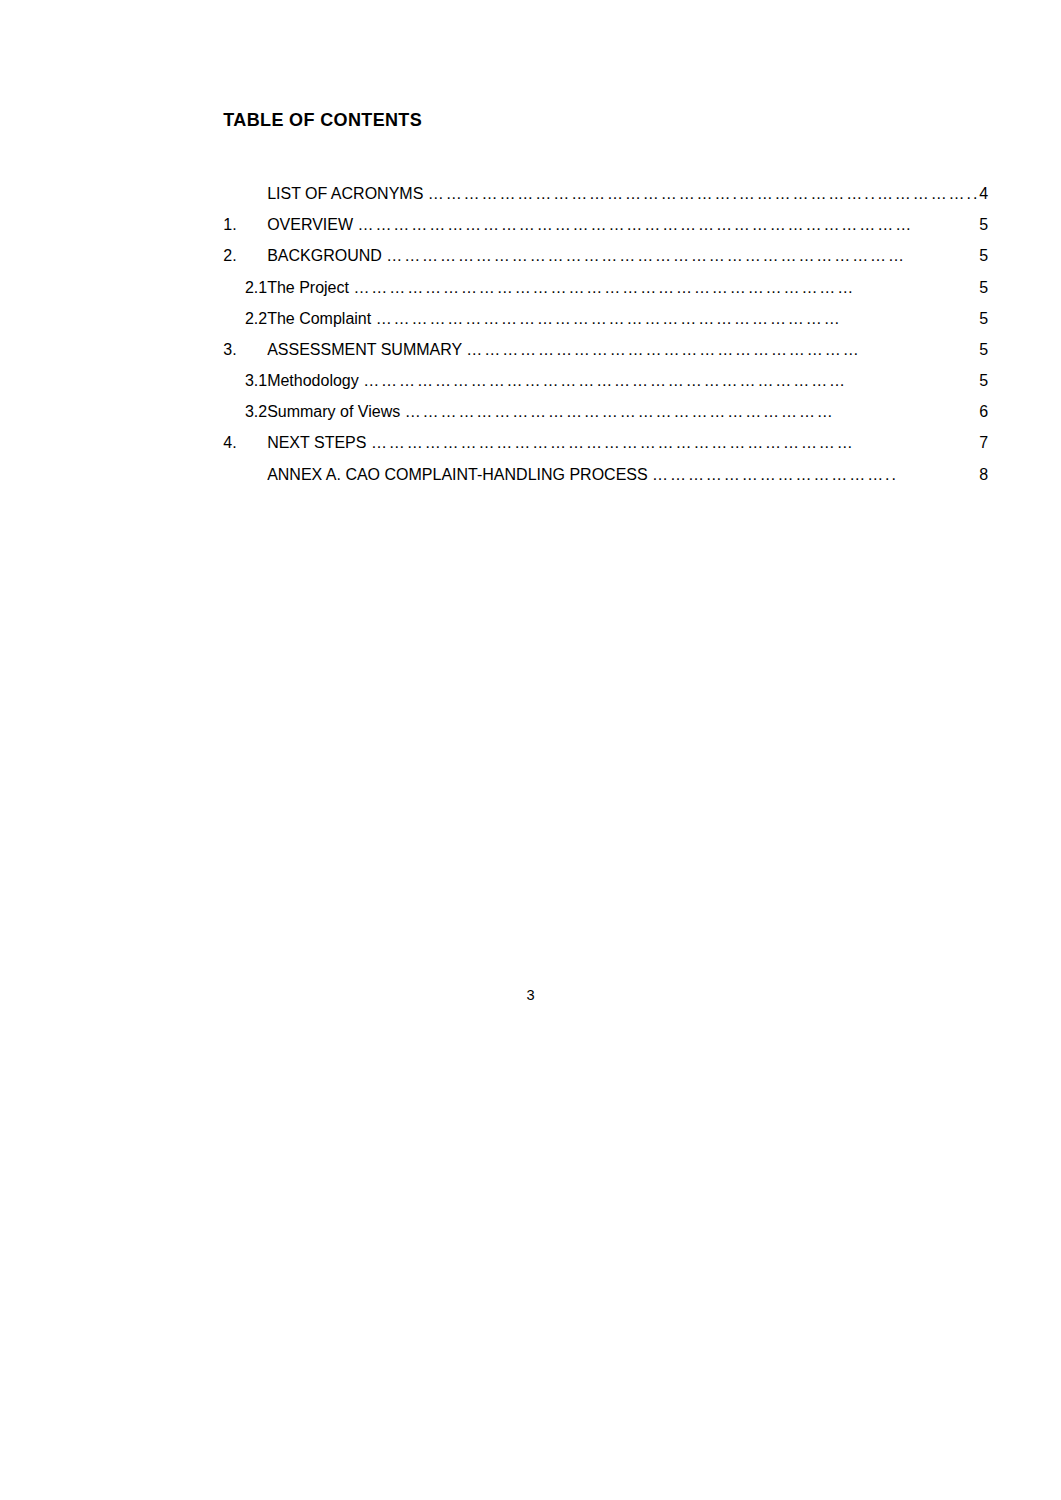TABLE OF CONTENTS
| | LIST OF ACRONYMS …………………………………………….…………………..…………….. | 4 |
| 1. | OVERVIEW ………………………………………………………………………………… | 5 |
| 2. | BACKGROUND …………………………………………………………………………… | 5 |
| 2.1 | The Project ………………………………………………………………………… | 5 |
| 2.2 | The Complaint …………………………………………………………………… | 5 |
| 3. | ASSESSMENT SUMMARY ………………………………………………………… | 5 |
| 3.1 | Methodology ……………………………………………………………………… | 5 |
| 3.2 | Summary of Views ……………………………………………………………… | 6 |
| 4. | NEXT STEPS ……………………………………………………………………… | 7 |
| | ANNEX A. CAO COMPLAINT-HANDLING PROCESS ………………………………….. | 8 |
3